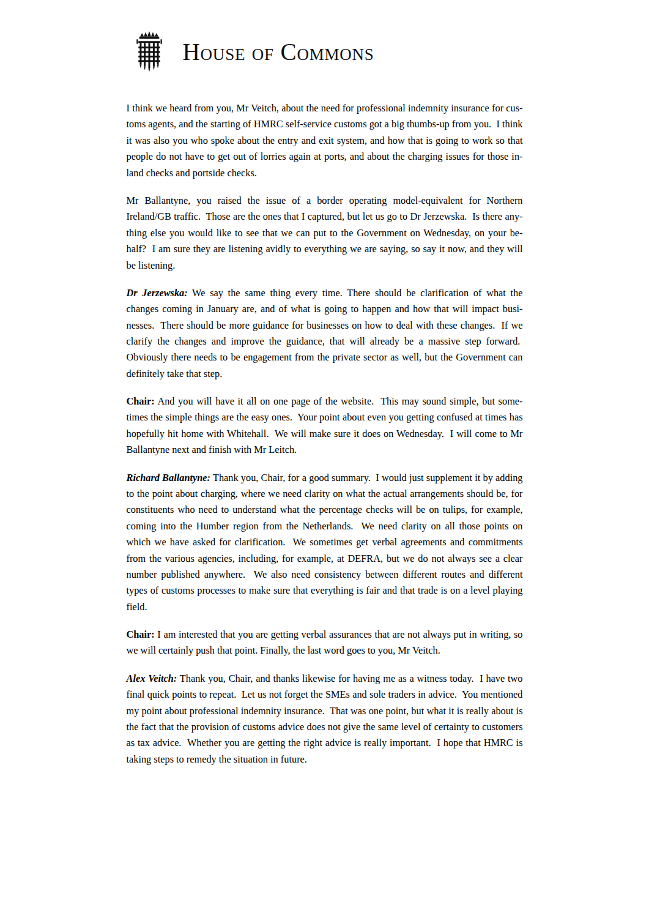House of Commons
I think we heard from you, Mr Veitch, about the need for professional indemnity insurance for customs agents, and the starting of HMRC self-service customs got a big thumbs-up from you. I think it was also you who spoke about the entry and exit system, and how that is going to work so that people do not have to get out of lorries again at ports, and about the charging issues for those inland checks and portside checks.
Mr Ballantyne, you raised the issue of a border operating model-equivalent for Northern Ireland/GB traffic. Those are the ones that I captured, but let us go to Dr Jerzewska. Is there anything else you would like to see that we can put to the Government on Wednesday, on your behalf? I am sure they are listening avidly to everything we are saying, so say it now, and they will be listening.
Dr Jerzewska: We say the same thing every time. There should be clarification of what the changes coming in January are, and of what is going to happen and how that will impact businesses. There should be more guidance for businesses on how to deal with these changes. If we clarify the changes and improve the guidance, that will already be a massive step forward. Obviously there needs to be engagement from the private sector as well, but the Government can definitely take that step.
Chair: And you will have it all on one page of the website. This may sound simple, but sometimes the simple things are the easy ones. Your point about even you getting confused at times has hopefully hit home with Whitehall. We will make sure it does on Wednesday. I will come to Mr Ballantyne next and finish with Mr Leitch.
Richard Ballantyne: Thank you, Chair, for a good summary. I would just supplement it by adding to the point about charging, where we need clarity on what the actual arrangements should be, for constituents who need to understand what the percentage checks will be on tulips, for example, coming into the Humber region from the Netherlands. We need clarity on all those points on which we have asked for clarification. We sometimes get verbal agreements and commitments from the various agencies, including, for example, at DEFRA, but we do not always see a clear number published anywhere. We also need consistency between different routes and different types of customs processes to make sure that everything is fair and that trade is on a level playing field.
Chair: I am interested that you are getting verbal assurances that are not always put in writing, so we will certainly push that point. Finally, the last word goes to you, Mr Veitch.
Alex Veitch: Thank you, Chair, and thanks likewise for having me as a witness today. I have two final quick points to repeat. Let us not forget the SMEs and sole traders in advice. You mentioned my point about professional indemnity insurance. That was one point, but what it is really about is the fact that the provision of customs advice does not give the same level of certainty to customers as tax advice. Whether you are getting the right advice is really important. I hope that HMRC is taking steps to remedy the situation in future.